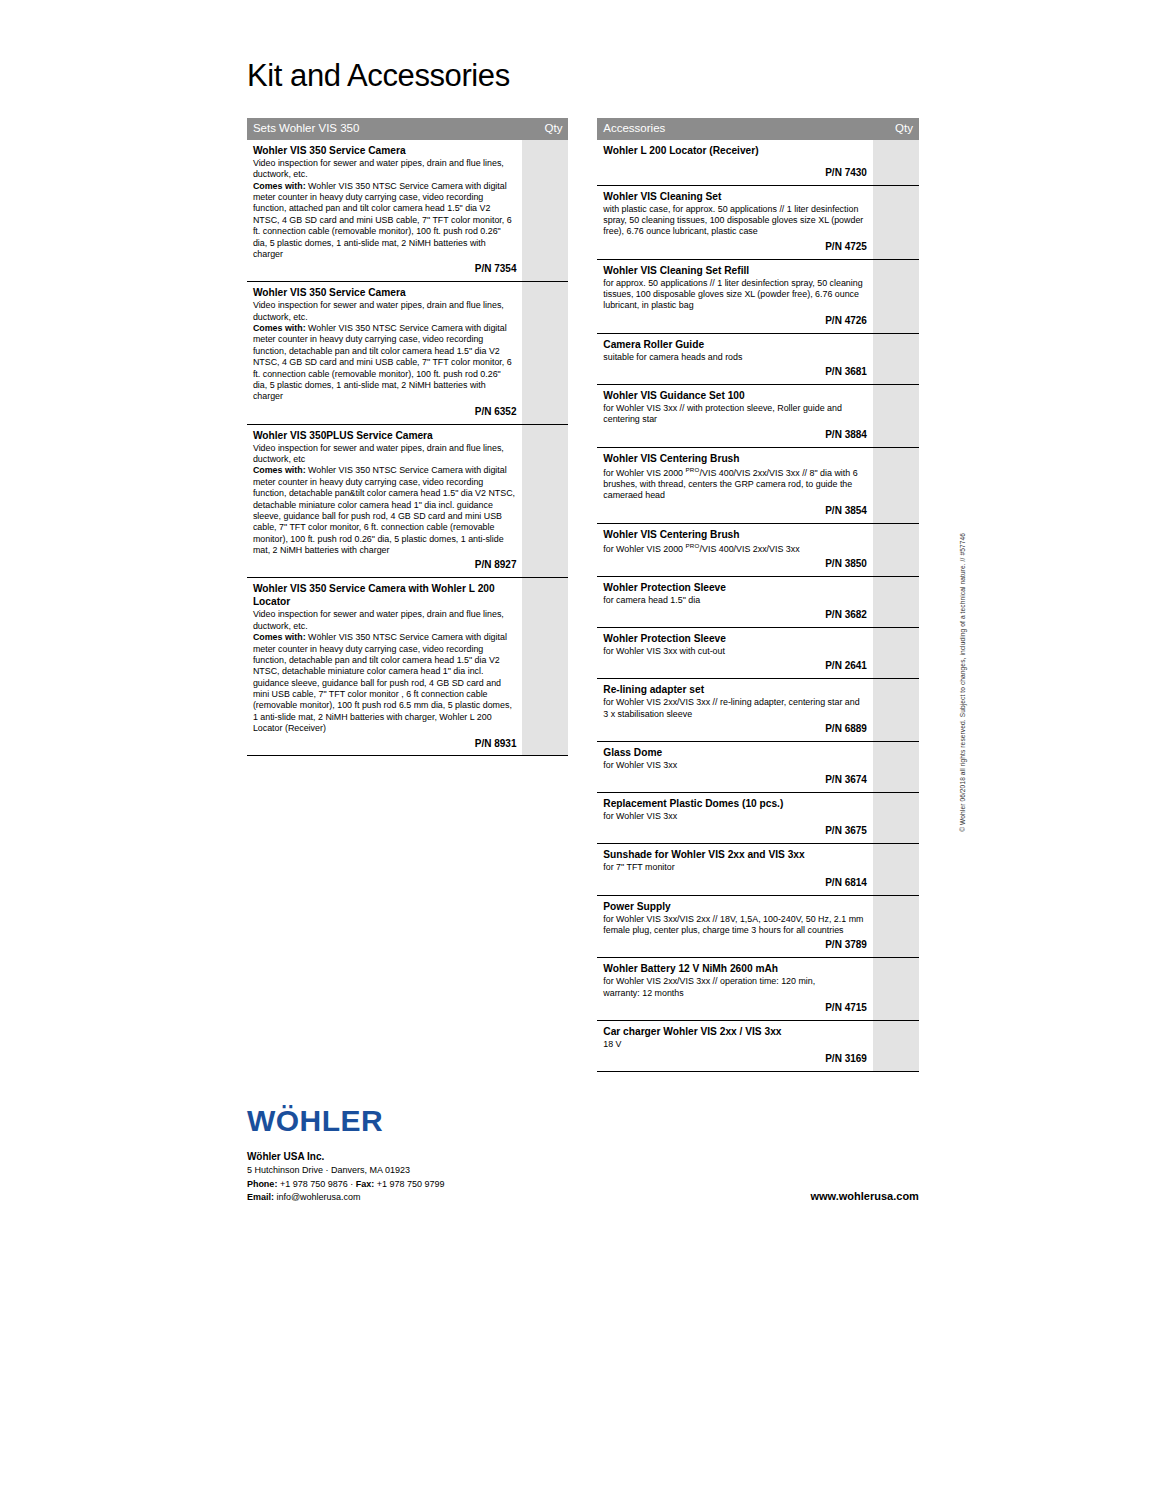Kit and Accessories
| Sets Wohler VIS 350 | Qty |
| Wohler VIS 350 Service Camera Video inspection for sewer and water pipes, drain and flue lines, ductwork, etc. Comes with: Wohler VIS 350 NTSC Service Camera with digital meter counter in heavy duty carrying case, video recording function, attached pan and tilt color camera head 1.5" dia V2 NTSC, 4 GB SD card and mini USB cable, 7" TFT color monitor, 6 ft. connection cable (removable monitor), 100 ft. push rod 0.26" dia, 5 plastic domes, 1 anti-slide mat, 2 NiMH batteries with charger P/N 7354 | |
| Wohler VIS 350 Service Camera Video inspection for sewer and water pipes, drain and flue lines, ductwork, etc. Comes with: Wohler VIS 350 NTSC Service Camera with digital meter counter in heavy duty carrying case, video recording function, detachable pan and tilt color camera head 1.5" dia V2 NTSC, 4 GB SD card and mini USB cable, 7" TFT color monitor, 6 ft. connection cable (removable monitor), 100 ft. push rod 0.26" dia, 5 plastic domes, 1 anti-slide mat, 2 NiMH batteries with charger P/N 6352 | |
| Wohler VIS 350PLUS Service Camera Video inspection for sewer and water pipes, drain and flue lines, ductwork, etc Comes with: Wohler VIS 350 NTSC Service Camera with digital meter counter in heavy duty carrying case, video recording function, detachable pan&tilt color camera head 1.5" dia V2 NTSC, detachable miniature color camera head 1" dia incl. guidance sleeve, guidance ball for push rod, 4 GB SD card and mini USB cable, 7" TFT color monitor, 6 ft. connection cable (removable monitor), 100 ft. push rod 0.26" dia, 5 plastic domes, 1 anti-slide mat, 2 NiMH batteries with charger P/N 8927 | |
| Wohler VIS 350 Service Camera with Wohler L 200 Locator Video inspection for sewer and water pipes, drain and flue lines, ductwork, etc. Comes with: Wöhler VIS 350 NTSC Service Camera with digital meter counter in heavy duty carrying case, video recording function, detachable pan and tilt color camera head 1.5" dia V2 NTSC, detachable miniature color camera head 1" dia incl. guidance sleeve, guidance ball for push rod, 4 GB SD card and mini USB cable, 7" TFT color monitor , 6 ft connection cable (removable monitor), 100 ft push rod 6.5 mm dia, 5 plastic domes, 1 anti-slide mat, 2 NiMH batteries with charger, Wohler L 200 Locator (Receiver) P/N 8931 | |
| Accessories | Qty |
| Wohler L 200 Locator (Receiver) P/N 7430 | |
| Wohler VIS Cleaning Set with plastic case, for approx. 50 applications // 1 liter desinfection spray, 50 cleaning tissues, 100 disposable gloves size XL (powder free), 6.76 ounce lubricant, plastic case P/N 4725 | |
| Wohler VIS Cleaning Set Refill for approx. 50 applications // 1 liter desinfection spray, 50 cleaning tissues, 100 disposable gloves size XL (powder free), 6.76 ounce lubricant, in plastic bag P/N 4726 | |
| Camera Roller Guide suitable for camera heads and rods P/N 3681 | |
| Wohler VIS Guidance Set 100 for Wohler VIS 3xx // with protection sleeve, Roller guide and centering star P/N 3884 | |
| Wohler VIS Centering Brush for Wohler VIS 2000 PRO /VIS 400/VIS 2xx/VIS 3xx // 8" dia with 6 brushes, with thread, centers the GRP camera rod, to guide the cameraed head P/N 3854 | |
| Wohler VIS Centering Brush for Wohler VIS 2000 PRO /VIS 400/VIS 2xx/VIS 3xx P/N 3850 | |
| Wohler Protection Sleeve for camera head 1.5" dia P/N 3682 | |
| Wohler Protection Sleeve for Wohler VIS 3xx with cut-out P/N 2641 | |
| Re-lining adapter set for Wohler VIS 2xx/VIS 3xx // re-lining adapter, centering star and 3 x stabilisation sleeve P/N 6889 | |
| Glass Dome for Wohler VIS 3xx P/N 3674 | |
| Replacement Plastic Domes (10 pcs.) for Wohler VIS 3xx P/N 3675 | |
| Sunshade for Wohler VIS 2xx and VIS 3xx for 7" TFT monitor P/N 6814 | |
| Power Supply for Wohler VIS 3xx/VIS 2xx // 18V, 1,5A, 100-240V, 50 Hz, 2.1 mm female plug, center plus, charge time 3 hours for all countries P/N 3789 | |
| Wohler Battery 12 V NiMh 2600 mAh for Wohler VIS 2xx/VIS 3xx // operation time: 120 min, warranty: 12 months P/N 4715 | |
| Car charger Wohler VIS 2xx / VIS 3xx 18 V P/N 3169 | |
© Wohler 06/2018 all rights reserved. Subject to changes, including of a technical nature. // #57746
WÖHLER
Wöhler USA Inc.
5 Hutchinson Drive · Danvers, MA 01923
Phone: +1 978 750 9876 · Fax: +1 978 750 9799
Email: info@wohlerusa.com
www.wohlerusa.com